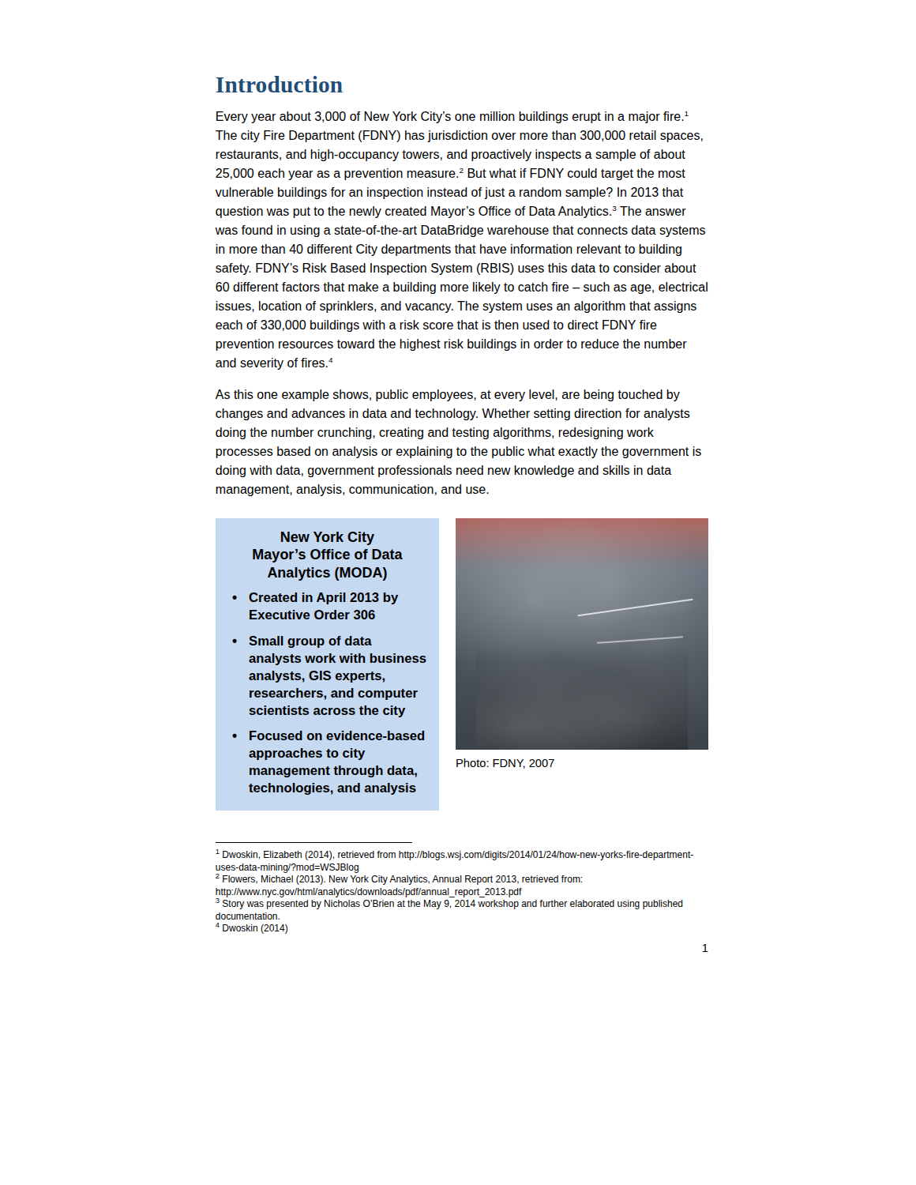Introduction
Every year about 3,000 of New York City’s one million buildings erupt in a major fire.1 The city Fire Department (FDNY) has jurisdiction over more than 300,000 retail spaces, restaurants, and high-occupancy towers, and proactively inspects a sample of about 25,000 each year as a prevention measure.2 But what if FDNY could target the most vulnerable buildings for an inspection instead of just a random sample? In 2013 that question was put to the newly created Mayor’s Office of Data Analytics.3 The answer was found in using a state-of-the-art DataBridge warehouse that connects data systems in more than 40 different City departments that have information relevant to building safety. FDNY’s Risk Based Inspection System (RBIS) uses this data to consider about 60 different factors that make a building more likely to catch fire – such as age, electrical issues, location of sprinklers, and vacancy. The system uses an algorithm that assigns each of 330,000 buildings with a risk score that is then used to direct FDNY fire prevention resources toward the highest risk buildings in order to reduce the number and severity of fires.4
As this one example shows, public employees, at every level, are being touched by changes and advances in data and technology. Whether setting direction for analysts doing the number crunching, creating and testing algorithms, redesigning work processes based on analysis or explaining to the public what exactly the government is doing with data, government professionals need new knowledge and skills in data management, analysis, communication, and use.
New York City
Mayor’s Office of Data Analytics (MODA)
Created in April 2013 by Executive Order 306
Small group of data analysts work with business analysts, GIS experts, researchers, and computer scientists across the city
Focused on evidence-based approaches to city management through data, technologies, and analysis
Photo: FDNY, 2007
1 Dwoskin, Elizabeth (2014), retrieved from http://blogs.wsj.com/digits/2014/01/24/how-new-yorks-fire-department-uses-data-mining/?mod=WSJBlog
2 Flowers, Michael (2013). New York City Analytics, Annual Report 2013, retrieved from:
http://www.nyc.gov/html/analytics/downloads/pdf/annual_report_2013.pdf
3 Story was presented by Nicholas O’Brien at the May 9, 2014 workshop and further elaborated using published documentation.
4 Dwoskin (2014)
1